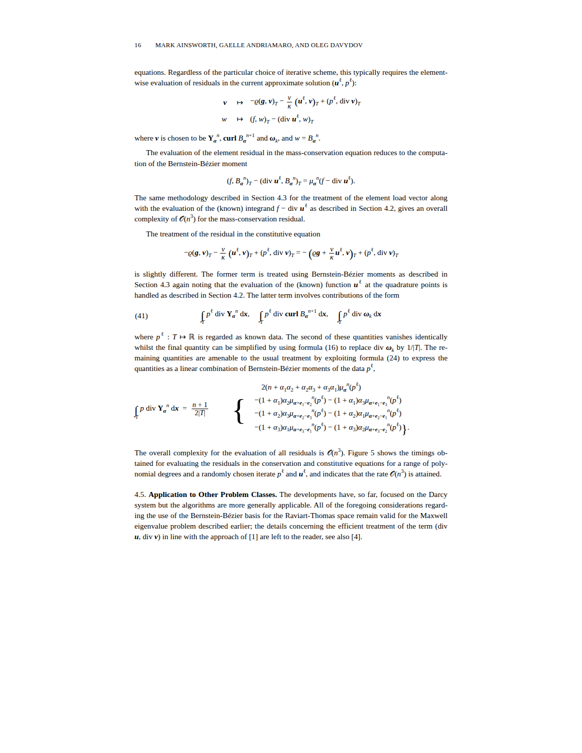16 MARK AINSWORTH, GAELLE ANDRIAMARO, AND OLEG DAVYDOV
equations. Regardless of the particular choice of iterative scheme, this typically requires the elementwise evaluation of residuals in the current approximate solution (uℓ, pℓ):
| v | ↦ | − ϱ ( g , v ) T − ν κ ( u ℓ , v ) T + ( p ℓ , div v ) T |
| w | ↦ | ( f , w ) T − ( div u ℓ , w ) T |
where v is chosen to be Υαn, curl Bαn+1 and ωk, and w = Bαn.
The evaluation of the element residual in the mass-conservation equation reduces to the computation of the Bernstein-Bézier moment
(f, Bαn)T − (div uℓ, Bαn)T = μαn(f − div uℓ).
The same methodology described in Section 4.3 for the treatment of the element load vector along with the evaluation of the (known) integrand f − div uℓ as described in Section 4.2, gives an overall complexity of 𝒪(n3) for the mass-conservation residual.
The treatment of the residual in the constitutive equation
−ϱ(g, v)T − νκ (uℓ, v)T + (pℓ, div v)T = − (ϱg + νκ uℓ, v)T + (pℓ, div v)T
is slightly different. The former term is treated using Bernstein-Bézier moments as described in Section 4.3 again noting that the evaluation of the (known) function uℓ at the quadrature points is handled as described in Section 4.2. The latter term involves contributions of the form
| (41) | ∫ T p ℓ div Υ α n d x , ∫ T p ℓ div curl B α n +1 d x , ∫ T p ℓ div ω k d x | |
where pℓ : T ↦ ℝ is regarded as known data. The second of these quantities vanishes identically whilst the final quantity can be simplified by using formula (16) to replace div ωk by 1/|T|. The remaining quantities are amenable to the usual treatment by exploiting formula (24) to express the quantities as a linear combination of Bernstein-Bézier moments of the data pℓ,
| ∫ T p div Υ α n d x = n + 1 2/ T / | { | 2( n + α 1 α 2 + α 2 α 3 + α 3 α 1 ) μ α n ( p ℓ ) −(1 + α 1 ) α 2 μ α + e 1 − e 2 n ( p ℓ ) − (1 + α 1 ) α 3 μ α + e 1 − e 3 n ( p ℓ ) −(1 + α 2 ) α 3 μ α + e 2 − e 3 n ( p ℓ ) − (1 + α 2 ) α 1 μ α + e 2 − e 1 n ( p ℓ ) −(1 + α 3 ) α 1 μ α + e 3 − e 1 n ( p ℓ ) − (1 + α 3 ) α 2 μ α + e 3 − e 2 n ( p ℓ ) } . |
The overall complexity for the evaluation of all residuals is 𝒪(n3). Figure 5 shows the timings obtained for evaluating the residuals in the conservation and constitutive equations for a range of polynomial degrees and a randomly chosen iterate pℓ and uℓ, and indicates that the rate 𝒪(n3) is attained.
4.5. Application to Other Problem Classes. The developments have, so far, focused on the Darcy system but the algorithms are more generally applicable. All of the foregoing considerations regarding the use of the Bernstein-Bézier basis for the Raviart-Thomas space remain valid for the Maxwell eigenvalue problem described earlier; the details concerning the efficient treatment of the term (div u, div v) in line with the approach of [1] are left to the reader, see also [4].